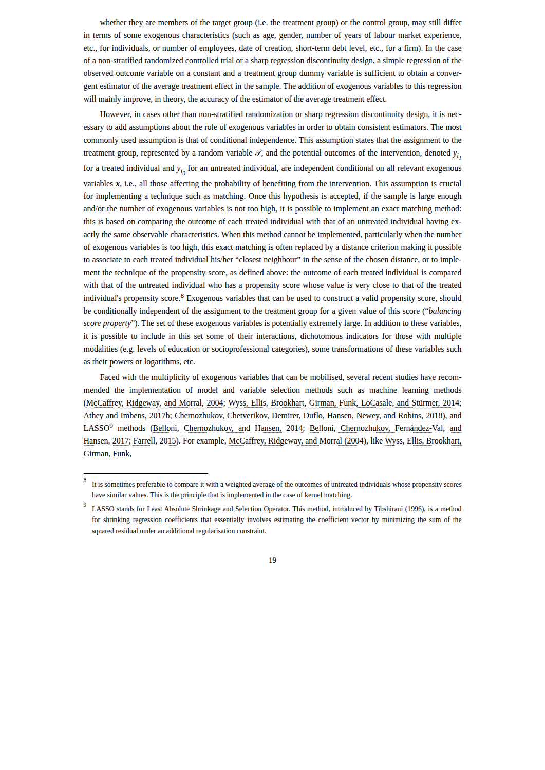whether they are members of the target group (i.e. the treatment group) or the control group, may still differ in terms of some exogenous characteristics (such as age, gender, number of years of labour market experience, etc., for individuals, or number of employees, date of creation, short-term debt level, etc., for a firm). In the case of a non-stratified randomized controlled trial or a sharp regression discontinuity design, a simple regression of the observed outcome variable on a constant and a treatment group dummy variable is sufficient to obtain a convergent estimator of the average treatment effect in the sample. The addition of exogenous variables to this regression will mainly improve, in theory, the accuracy of the estimator of the average treatment effect.
However, in cases other than non-stratified randomization or sharp regression discontinuity design, it is necessary to add assumptions about the role of exogenous variables in order to obtain consistent estimators. The most commonly used assumption is that of conditional independence. This assumption states that the assignment to the treatment group, represented by a random variable 𝒯, and the potential outcomes of the intervention, denoted yi1 for a treated individual and yi0 for an untreated individual, are independent conditional on all relevant exogenous variables x, i.e., all those affecting the probability of benefiting from the intervention. This assumption is crucial for implementing a technique such as matching. Once this hypothesis is accepted, if the sample is large enough and/or the number of exogenous variables is not too high, it is possible to implement an exact matching method: this is based on comparing the outcome of each treated individual with that of an untreated individual having exactly the same observable characteristics. When this method cannot be implemented, particularly when the number of exogenous variables is too high, this exact matching is often replaced by a distance criterion making it possible to associate to each treated individual his/her “closest neighbour” in the sense of the chosen distance, or to implement the technique of the propensity score, as defined above: the outcome of each treated individual is compared with that of the untreated individual who has a propensity score whose value is very close to that of the treated individual's propensity score.8 Exogenous variables that can be used to construct a valid propensity score, should be conditionally independent of the assignment to the treatment group for a given value of this score (“balancing score property”). The set of these exogenous variables is potentially extremely large. In addition to these variables, it is possible to include in this set some of their interactions, dichotomous indicators for those with multiple modalities (e.g. levels of education or socioprofessional categories), some transformations of these variables such as their powers or logarithms, etc.
Faced with the multiplicity of exogenous variables that can be mobilised, several recent studies have recommended the implementation of model and variable selection methods such as machine learning methods (McCaffrey, Ridgeway, and Morral, 2004; Wyss, Ellis, Brookhart, Girman, Funk, LoCasale, and Stürmer, 2014; Athey and Imbens, 2017b; Chernozhukov, Chetverikov, Demirer, Duflo, Hansen, Newey, and Robins, 2018), and LASSO9 methods (Belloni, Chernozhukov, and Hansen, 2014; Belloni, Chernozhukov, Fernández-Val, and Hansen, 2017; Farrell, 2015). For example, McCaffrey, Ridgeway, and Morral (2004), like Wyss, Ellis, Brookhart, Girman, Funk,
8It is sometimes preferable to compare it with a weighted average of the outcomes of untreated individuals whose propensity scores have similar values. This is the principle that is implemented in the case of kernel matching.
9LASSO stands for Least Absolute Shrinkage and Selection Operator. This method, introduced by Tibshirani (1996), is a method for shrinking regression coefficients that essentially involves estimating the coefficient vector by minimizing the sum of the squared residual under an additional regularisation constraint.
19